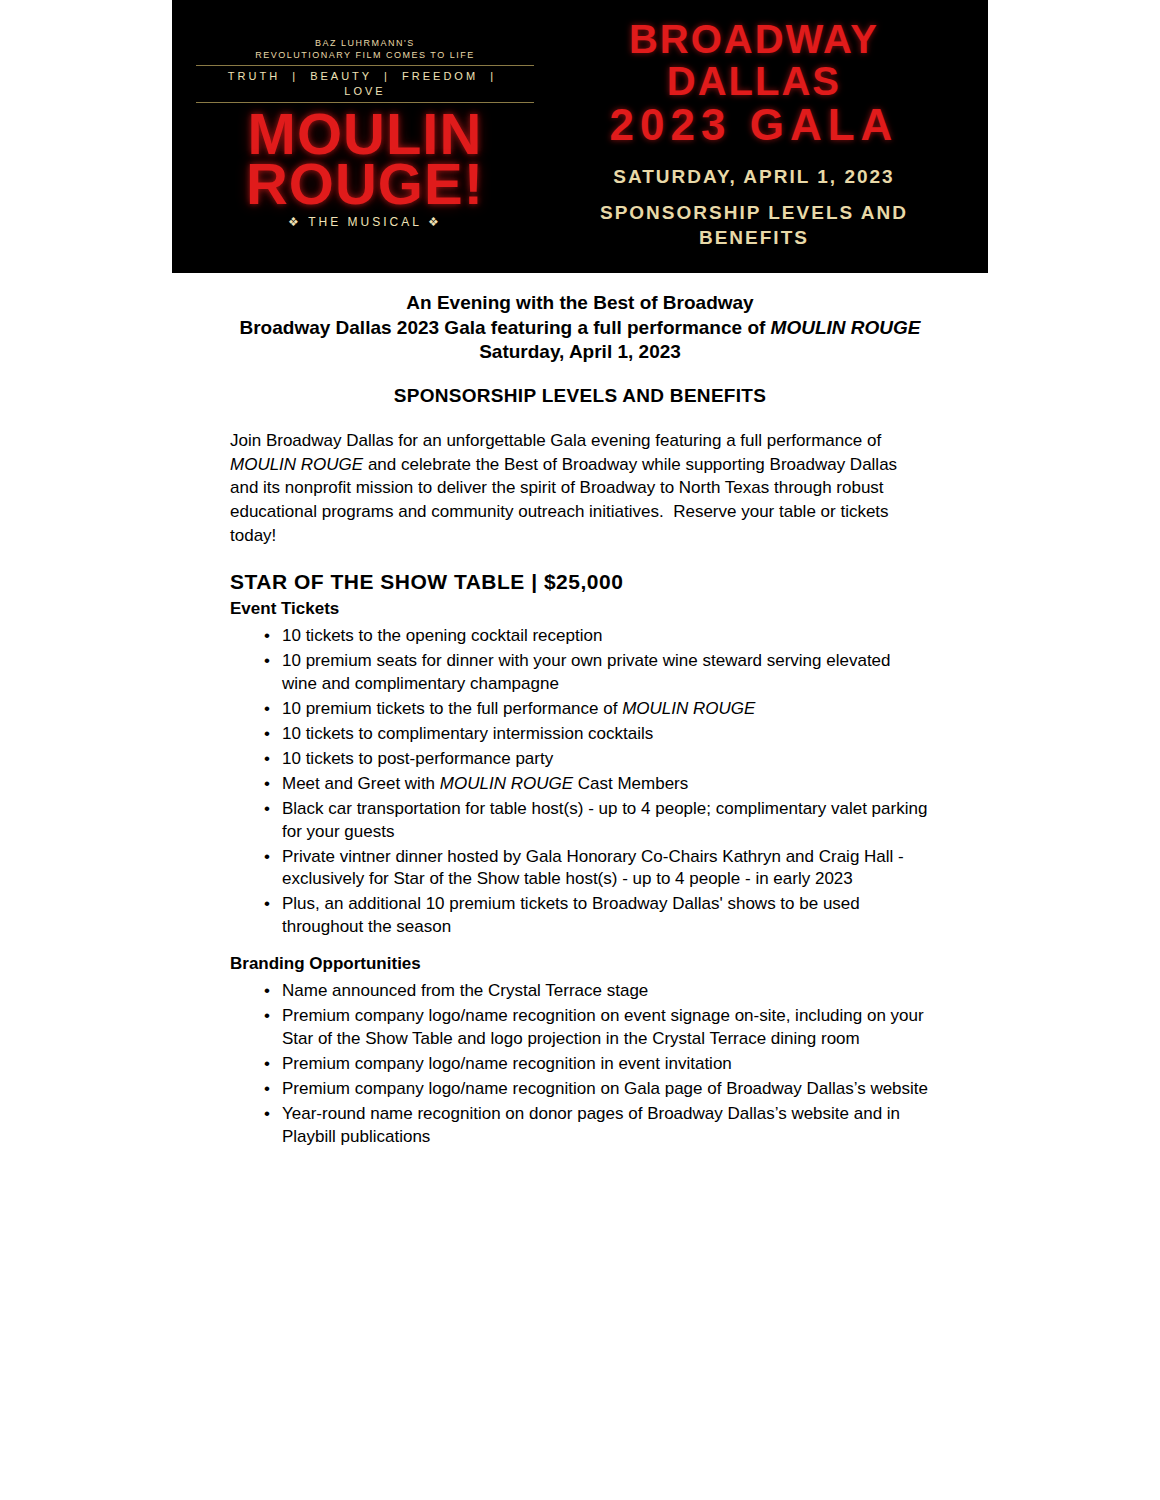Baz Luhrmann's
Revolutionary Film Comes to Life
Truth | Beauty | Freedom | Love
MOULIN ROUGE!
❖ The Musical ❖
Broadway Dallas 2023 Gala
Saturday, April 1, 2023
Sponsorship Levels and Benefits
An Evening with the Best of Broadway
Broadway Dallas 2023 Gala featuring a full performance of MOULIN ROUGE
Saturday, April 1, 2023
SPONSORSHIP LEVELS AND BENEFITS
Join Broadway Dallas for an unforgettable Gala evening featuring a full performance of MOULIN ROUGE and celebrate the Best of Broadway while supporting Broadway Dallas and its nonprofit mission to deliver the spirit of Broadway to North Texas through robust educational programs and community outreach initiatives. Reserve your table or tickets today!
Star of the Show Table | $25,000
Event Tickets
10 tickets to the opening cocktail reception
10 premium seats for dinner with your own private wine steward serving elevated wine and complimentary champagne
10 premium tickets to the full performance of MOULIN ROUGE
10 tickets to complimentary intermission cocktails
10 tickets to post-performance party
Meet and Greet with MOULIN ROUGE Cast Members
Black car transportation for table host(s) - up to 4 people; complimentary valet parking for your guests
Private vintner dinner hosted by Gala Honorary Co-Chairs Kathryn and Craig Hall - exclusively for Star of the Show table host(s) - up to 4 people - in early 2023
Plus, an additional 10 premium tickets to Broadway Dallas' shows to be used throughout the season
Branding Opportunities
Name announced from the Crystal Terrace stage
Premium company logo/name recognition on event signage on-site, including on your Star of the Show Table and logo projection in the Crystal Terrace dining room
Premium company logo/name recognition in event invitation
Premium company logo/name recognition on Gala page of Broadway Dallas’s website
Year-round name recognition on donor pages of Broadway Dallas’s website and in Playbill publications